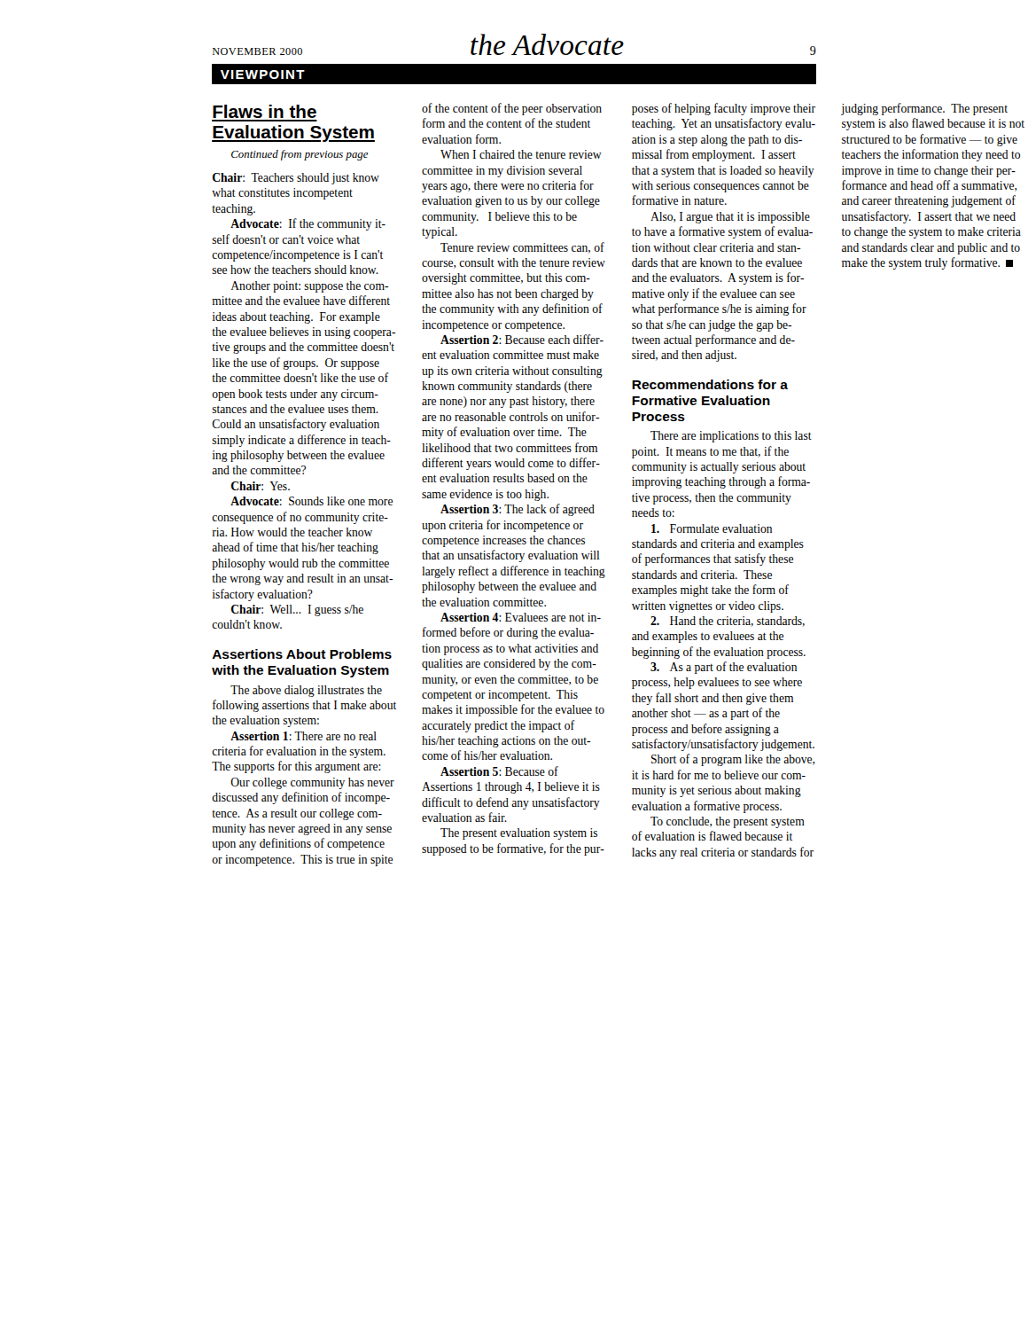November 2000
the Advocate
9
VIEWPOINT
Flaws in the Evaluation System
Continued from previous page
Chair: Teachers should just know what constitutes incompetent teaching.
Advocate: If the community itself doesn't or can't voice what competence/incompetence is I can't see how the teachers should know.
Another point: suppose the committee and the evaluee have different ideas about teaching. For example the evaluee believes in using cooperative groups and the committee doesn't like the use of groups. Or suppose the committee doesn't like the use of open book tests under any circumstances and the evaluee uses them. Could an unsatisfactory evaluation simply indicate a difference in teaching philosophy between the evaluee and the committee?
Chair: Yes.
Advocate: Sounds like one more consequence of no community criteria. How would the teacher know ahead of time that his/her teaching philosophy would rub the committee the wrong way and result in an unsatisfactory evaluation?
Chair: Well... I guess s/he couldn't know.
Assertions About Problems with the Evaluation System
The above dialog illustrates the following assertions that I make about the evaluation system:
Assertion 1: There are no real criteria for evaluation in the system. The supports for this argument are:
Our college community has never discussed any definition of incompetence. As a result our college community has never agreed in any sense upon any definitions of competence or incompetence. This is true in spite of the content of the peer observation form and the content of the student evaluation form.
When I chaired the tenure review committee in my division several years ago, there were no criteria for evaluation given to us by our college community. I believe this to be typical.
Tenure review committees can, of course, consult with the tenure review oversight committee, but this committee also has not been charged by the community with any definition of incompetence or competence.
Assertion 2: Because each different evaluation committee must make up its own criteria without consulting known community standards (there are none) nor any past history, there are no reasonable controls on uniformity of evaluation over time. The likelihood that two committees from different years would come to different evaluation results based on the same evidence is too high.
Assertion 3: The lack of agreed upon criteria for incompetence or competence increases the chances that an unsatisfactory evaluation will largely reflect a difference in teaching philosophy between the evaluee and the evaluation committee.
Assertion 4: Evaluees are not informed before or during the evaluation process as to what activities and qualities are considered by the community, or even the committee, to be competent or incompetent. This makes it impossible for the evaluee to accurately predict the impact of his/her teaching actions on the outcome of his/her evaluation.
Assertion 5: Because of Assertions 1 through 4, I believe it is difficult to defend any unsatisfactory evaluation as fair.
The present evaluation system is supposed to be formative, for the purposes of helping faculty improve their teaching. Yet an unsatisfactory evaluation is a step along the path to dismissal from employment. I assert that a system that is loaded so heavily with serious consequences cannot be formative in nature.
Also, I argue that it is impossible to have a formative system of evaluation without clear criteria and standards that are known to the evaluee and the evaluators. A system is formative only if the evaluee can see what performance s/he is aiming for so that s/he can judge the gap between actual performance and desired, and then adjust.
Recommendations for a Formative Evaluation Process
There are implications to this last point. It means to me that, if the community is actually serious about improving teaching through a formative process, then the community needs to:
Formulate evaluation standards and criteria and examples of performances that satisfy these standards and criteria. These examples might take the form of written vignettes or video clips.
Hand the criteria, standards, and examples to evaluees at the beginning of the evaluation process.
As a part of the evaluation process, help evaluees to see where they fall short and then give them another shot — as a part of the process and before assigning a satisfactory/unsatisfactory judgement.
Short of a program like the above, it is hard for me to believe our community is yet serious about making evaluation a formative process.
To conclude, the present system of evaluation is flawed because it lacks any real criteria or standards for judging performance. The present system is also flawed because it is not structured to be formative — to give teachers the information they need to improve in time to change their performance and head off a summative, and career threatening judgement of unsatisfactory. I assert that we need to change the system to make criteria and standards clear and public and to make the system truly formative.